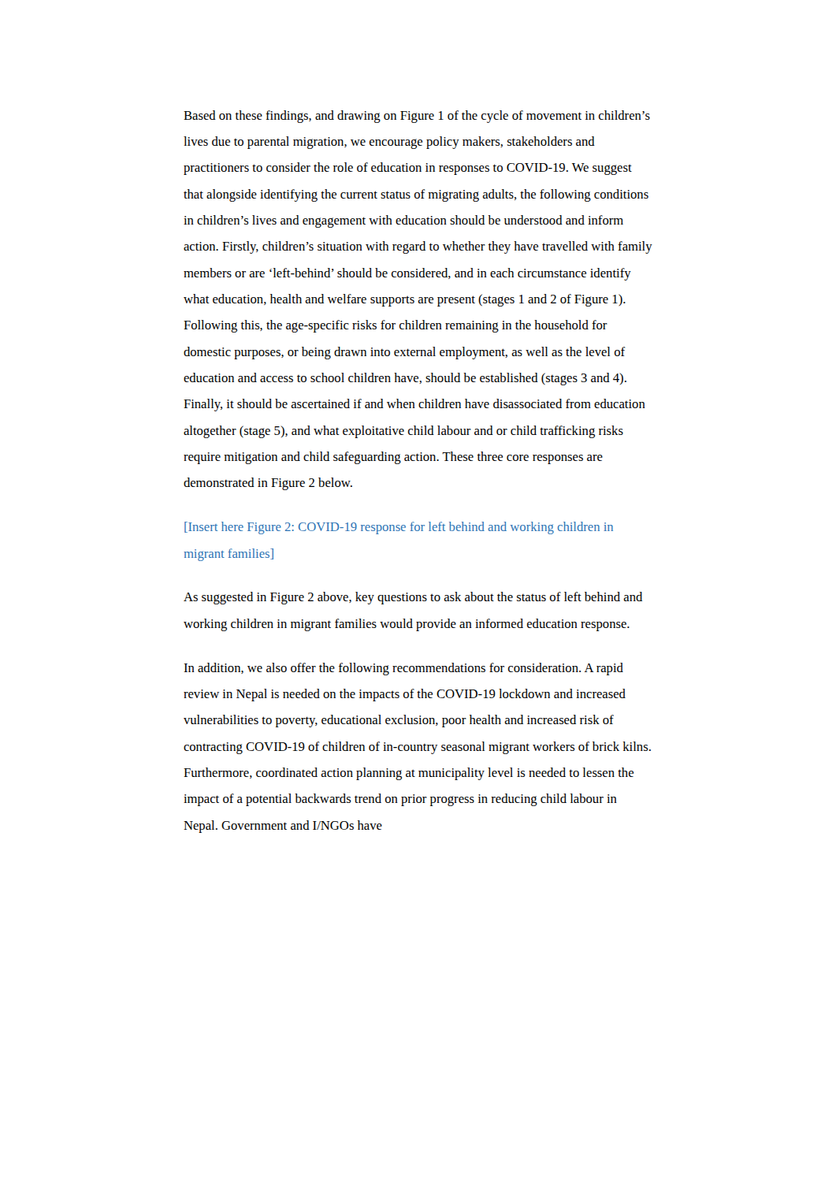Based on these findings, and drawing on Figure 1 of the cycle of movement in children’s lives due to parental migration, we encourage policy makers, stakeholders and practitioners to consider the role of education in responses to COVID-19. We suggest that alongside identifying the current status of migrating adults, the following conditions in children’s lives and engagement with education should be understood and inform action. Firstly, children’s situation with regard to whether they have travelled with family members or are ‘left-behind’ should be considered, and in each circumstance identify what education, health and welfare supports are present (stages 1 and 2 of Figure 1). Following this, the age-specific risks for children remaining in the household for domestic purposes, or being drawn into external employment, as well as the level of education and access to school children have, should be established (stages 3 and 4). Finally, it should be ascertained if and when children have disassociated from education altogether (stage 5), and what exploitative child labour and or child trafficking risks require mitigation and child safeguarding action. These three core responses are demonstrated in Figure 2 below.
[Insert here Figure 2: COVID-19 response for left behind and working children in migrant families]
As suggested in Figure 2 above, key questions to ask about the status of left behind and working children in migrant families would provide an informed education response.
In addition, we also offer the following recommendations for consideration. A rapid review in Nepal is needed on the impacts of the COVID-19 lockdown and increased vulnerabilities to poverty, educational exclusion, poor health and increased risk of contracting COVID-19 of children of in-country seasonal migrant workers of brick kilns. Furthermore, coordinated action planning at municipality level is needed to lessen the impact of a potential backwards trend on prior progress in reducing child labour in Nepal. Government and I/NGOs have